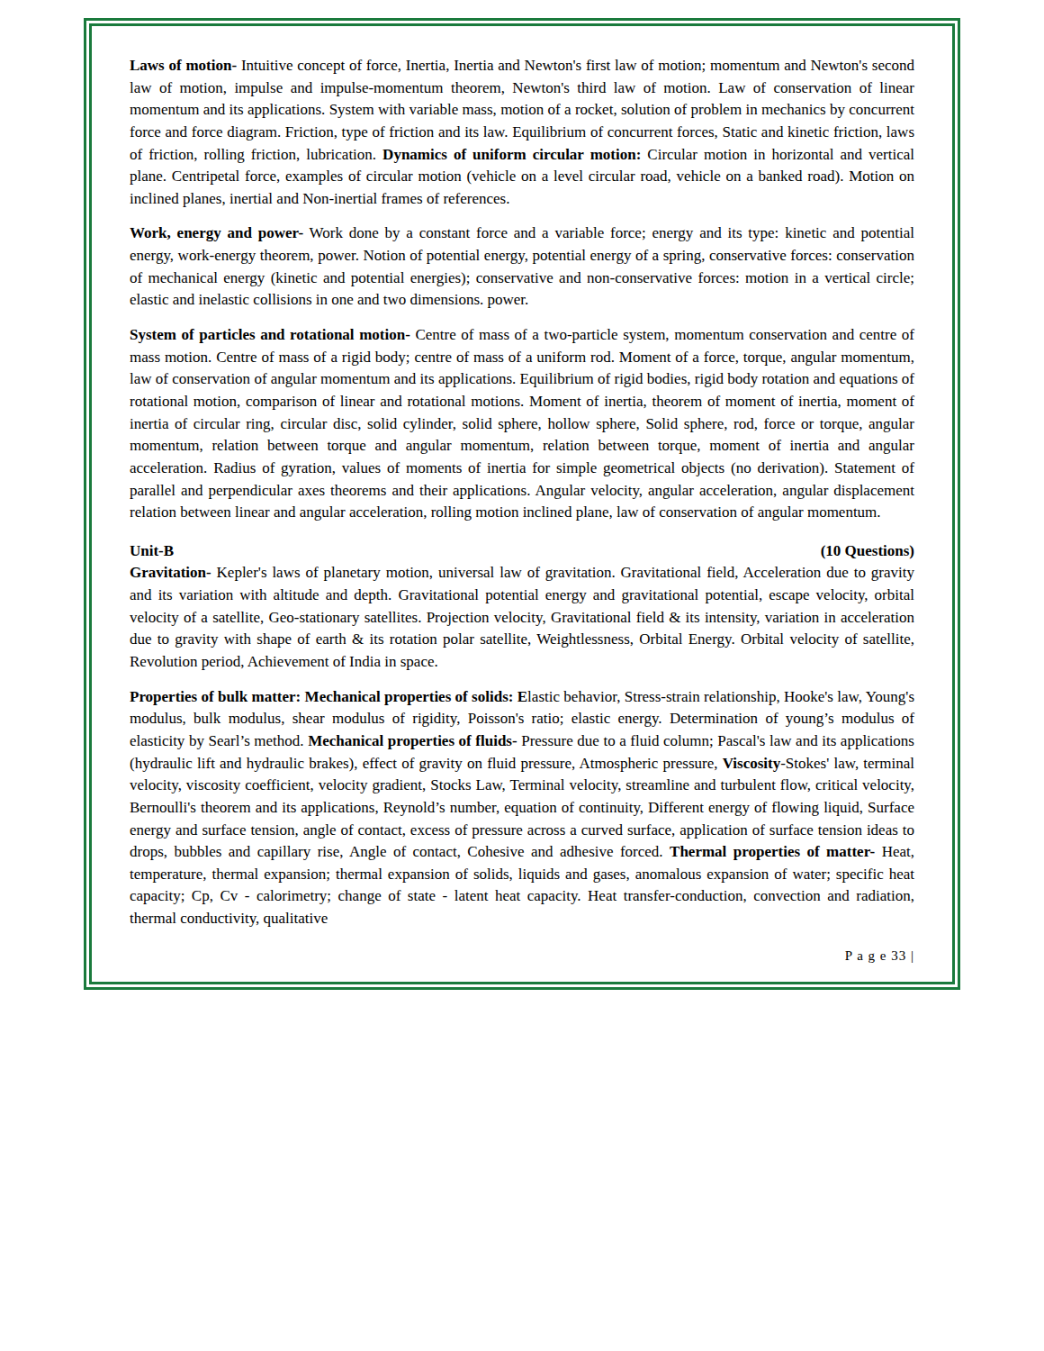Laws of motion- Intuitive concept of force, Inertia, Inertia and Newton's first law of motion; momentum and Newton's second law of motion, impulse and impulse-momentum theorem, Newton's third law of motion. Law of conservation of linear momentum and its applications. System with variable mass, motion of a rocket, solution of problem in mechanics by concurrent force and force diagram. Friction, type of friction and its law. Equilibrium of concurrent forces, Static and kinetic friction, laws of friction, rolling friction, lubrication. Dynamics of uniform circular motion: Circular motion in horizontal and vertical plane. Centripetal force, examples of circular motion (vehicle on a level circular road, vehicle on a banked road). Motion on inclined planes, inertial and Non-inertial frames of references.
Work, energy and power- Work done by a constant force and a variable force; energy and its type: kinetic and potential energy, work-energy theorem, power. Notion of potential energy, potential energy of a spring, conservative forces: conservation of mechanical energy (kinetic and potential energies); conservative and non-conservative forces: motion in a vertical circle; elastic and inelastic collisions in one and two dimensions. power.
System of particles and rotational motion- Centre of mass of a two-particle system, momentum conservation and centre of mass motion. Centre of mass of a rigid body; centre of mass of a uniform rod. Moment of a force, torque, angular momentum, law of conservation of angular momentum and its applications. Equilibrium of rigid bodies, rigid body rotation and equations of rotational motion, comparison of linear and rotational motions. Moment of inertia, theorem of moment of inertia, moment of inertia of circular ring, circular disc, solid cylinder, solid sphere, hollow sphere, Solid sphere, rod, force or torque, angular momentum, relation between torque and angular momentum, relation between torque, moment of inertia and angular acceleration. Radius of gyration, values of moments of inertia for simple geometrical objects (no derivation). Statement of parallel and perpendicular axes theorems and their applications. Angular velocity, angular acceleration, angular displacement relation between linear and angular acceleration, rolling motion inclined plane, law of conservation of angular momentum.
Unit-B (10 Questions)
Gravitation- Kepler's laws of planetary motion, universal law of gravitation. Gravitational field, Acceleration due to gravity and its variation with altitude and depth. Gravitational potential energy and gravitational potential, escape velocity, orbital velocity of a satellite, Geo-stationary satellites. Projection velocity, Gravitational field & its intensity, variation in acceleration due to gravity with shape of earth & its rotation polar satellite, Weightlessness, Orbital Energy. Orbital velocity of satellite, Revolution period, Achievement of India in space.
Properties of bulk matter: Mechanical properties of solids: Elastic behavior, Stress-strain relationship, Hooke's law, Young's modulus, bulk modulus, shear modulus of rigidity, Poisson's ratio; elastic energy. Determination of young’s modulus of elasticity by Searl’s method. Mechanical properties of fluids- Pressure due to a fluid column; Pascal's law and its applications (hydraulic lift and hydraulic brakes), effect of gravity on fluid pressure, Atmospheric pressure, Viscosity-Stokes' law, terminal velocity, viscosity coefficient, velocity gradient, Stocks Law, Terminal velocity, streamline and turbulent flow, critical velocity, Bernoulli's theorem and its applications, Reynold’s number, equation of continuity, Different energy of flowing liquid, Surface energy and surface tension, angle of contact, excess of pressure across a curved surface, application of surface tension ideas to drops, bubbles and capillary rise, Angle of contact, Cohesive and adhesive forced. Thermal properties of matter- Heat, temperature, thermal expansion; thermal expansion of solids, liquids and gases, anomalous expansion of water; specific heat capacity; Cp, Cv - calorimetry; change of state - latent heat capacity. Heat transfer-conduction, convection and radiation, thermal conductivity, qualitative
P a g e 33 |